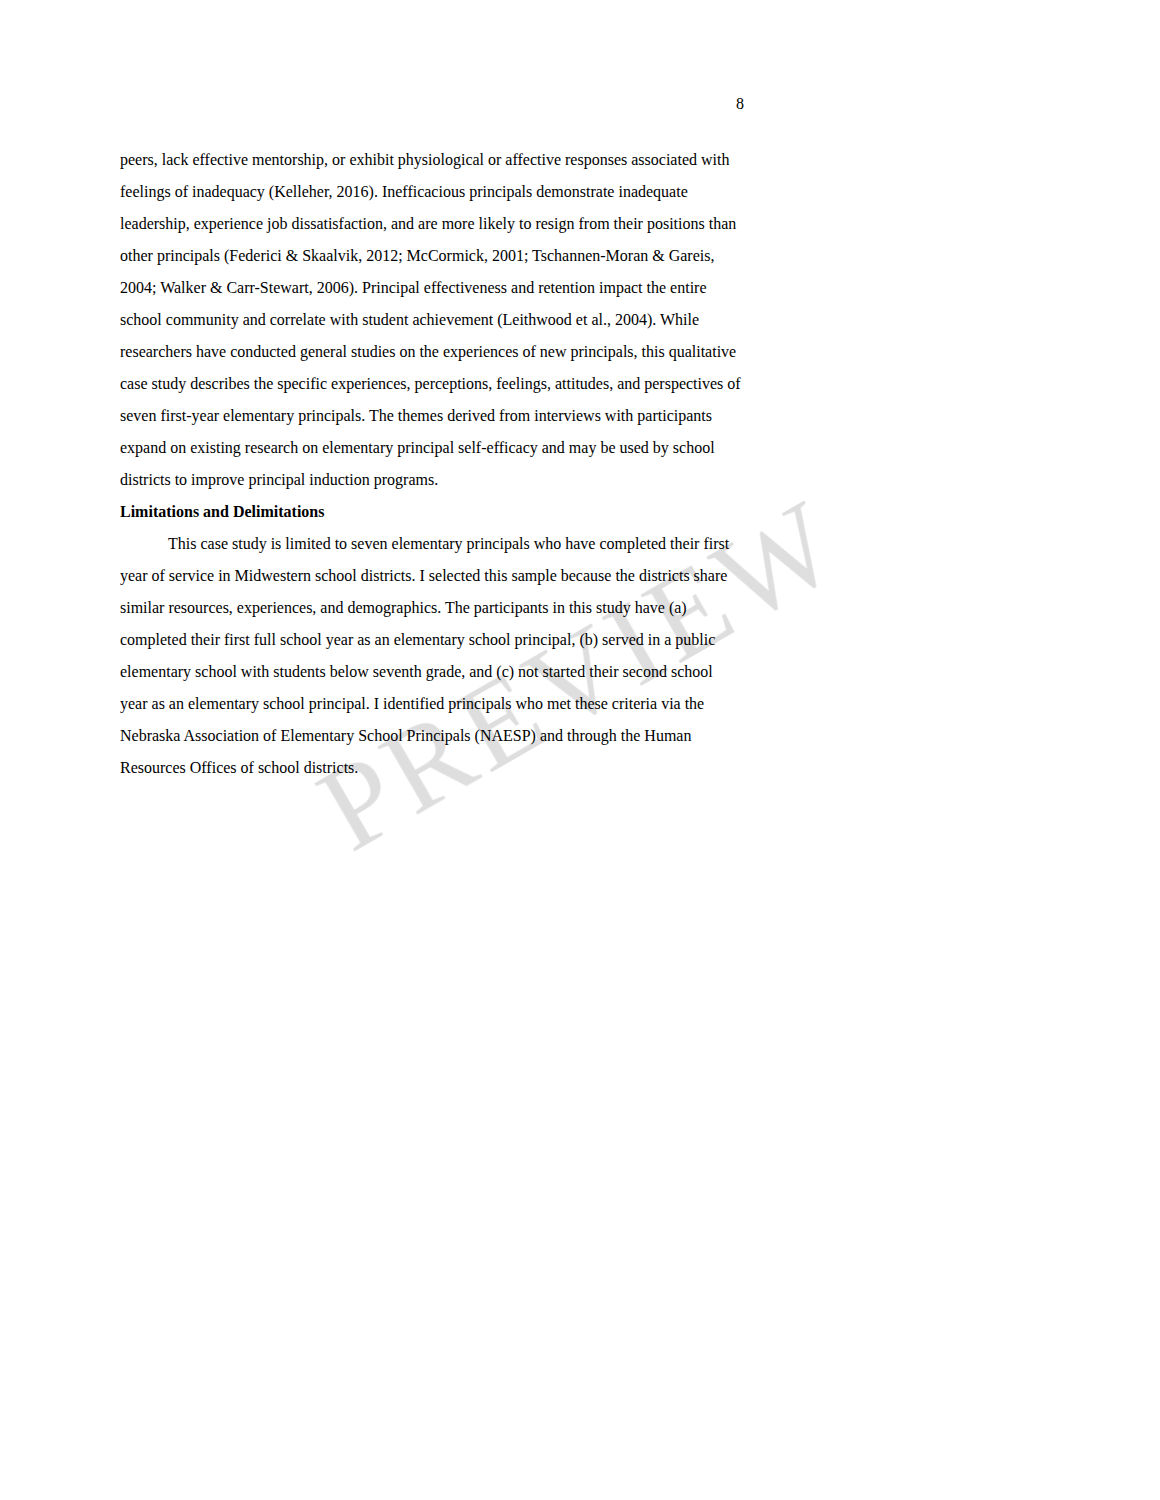PREVIEW
8
peers, lack effective mentorship, or exhibit physiological or affective responses associated with feelings of inadequacy (Kelleher, 2016). Inefficacious principals demonstrate inadequate leadership, experience job dissatisfaction, and are more likely to resign from their positions than other principals (Federici & Skaalvik, 2012; McCormick, 2001; Tschannen-Moran & Gareis, 2004; Walker & Carr-Stewart, 2006). Principal effectiveness and retention impact the entire school community and correlate with student achievement (Leithwood et al., 2004). While researchers have conducted general studies on the experiences of new principals, this qualitative case study describes the specific experiences, perceptions, feelings, attitudes, and perspectives of seven first-year elementary principals. The themes derived from interviews with participants expand on existing research on elementary principal self-efficacy and may be used by school districts to improve principal induction programs.
Limitations and Delimitations
This case study is limited to seven elementary principals who have completed their first year of service in Midwestern school districts. I selected this sample because the districts share similar resources, experiences, and demographics. The participants in this study have (a) completed their first full school year as an elementary school principal, (b) served in a public elementary school with students below seventh grade, and (c) not started their second school year as an elementary school principal. I identified principals who met these criteria via the Nebraska Association of Elementary School Principals (NAESP) and through the Human Resources Offices of school districts.